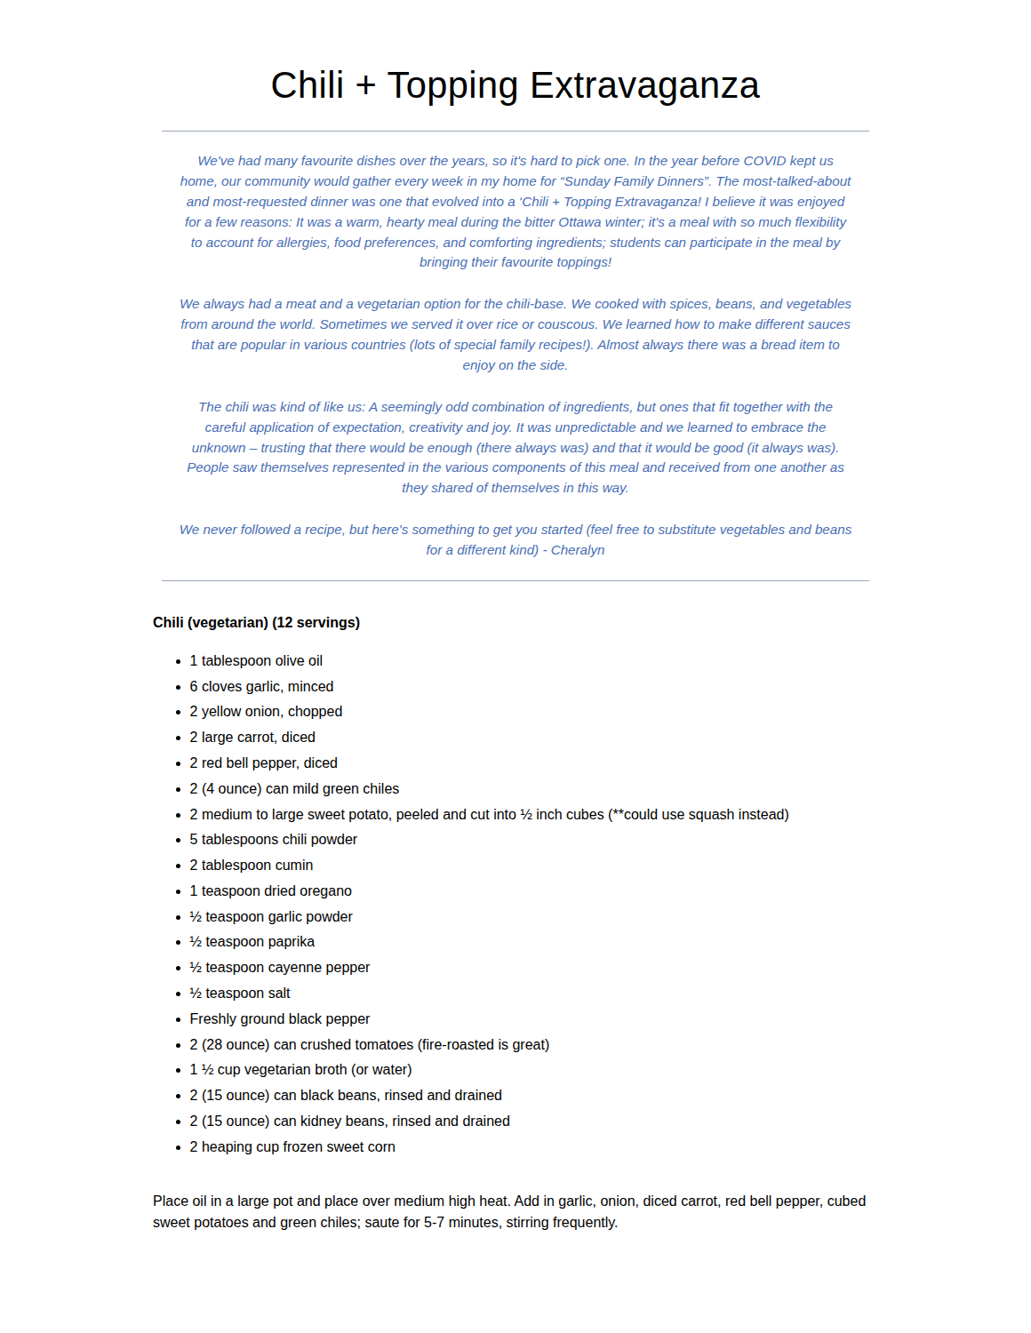Chili + Topping Extravaganza
We've had many favourite dishes over the years, so it's hard to pick one. In the year before COVID kept us home, our community would gather every week in my home for “Sunday Family Dinners”. The most-talked-about and most-requested dinner was one that evolved into a ‘Chili + Topping Extravaganza! I believe it was enjoyed for a few reasons: It was a warm, hearty meal during the bitter Ottawa winter; it's a meal with so much flexibility to account for allergies, food preferences, and comforting ingredients; students can participate in the meal by bringing their favourite toppings!
We always had a meat and a vegetarian option for the chili-base. We cooked with spices, beans, and vegetables from around the world. Sometimes we served it over rice or couscous. We learned how to make different sauces that are popular in various countries (lots of special family recipes!). Almost always there was a bread item to enjoy on the side.
The chili was kind of like us: A seemingly odd combination of ingredients, but ones that fit together with the careful application of expectation, creativity and joy. It was unpredictable and we learned to embrace the unknown – trusting that there would be enough (there always was) and that it would be good (it always was). People saw themselves represented in the various components of this meal and received from one another as they shared of themselves in this way.
We never followed a recipe, but here's something to get you started (feel free to substitute vegetables and beans for a different kind) - Cheralyn
Chili (vegetarian) (12 servings)
1 tablespoon olive oil
6 cloves garlic, minced
2 yellow onion, chopped
2 large carrot, diced
2 red bell pepper, diced
2 (4 ounce) can mild green chiles
2 medium to large sweet potato, peeled and cut into ½ inch cubes (**could use squash instead)
5 tablespoons chili powder
2 tablespoon cumin
1 teaspoon dried oregano
½ teaspoon garlic powder
½ teaspoon paprika
½ teaspoon cayenne pepper
½ teaspoon salt
Freshly ground black pepper
2 (28 ounce) can crushed tomatoes (fire-roasted is great)
1 ½ cup vegetarian broth (or water)
2 (15 ounce) can black beans, rinsed and drained
2 (15 ounce) can kidney beans, rinsed and drained
2 heaping cup frozen sweet corn
Place oil in a large pot and place over medium high heat. Add in garlic, onion, diced carrot, red bell pepper, cubed sweet potatoes and green chiles; saute for 5-7 minutes, stirring frequently.